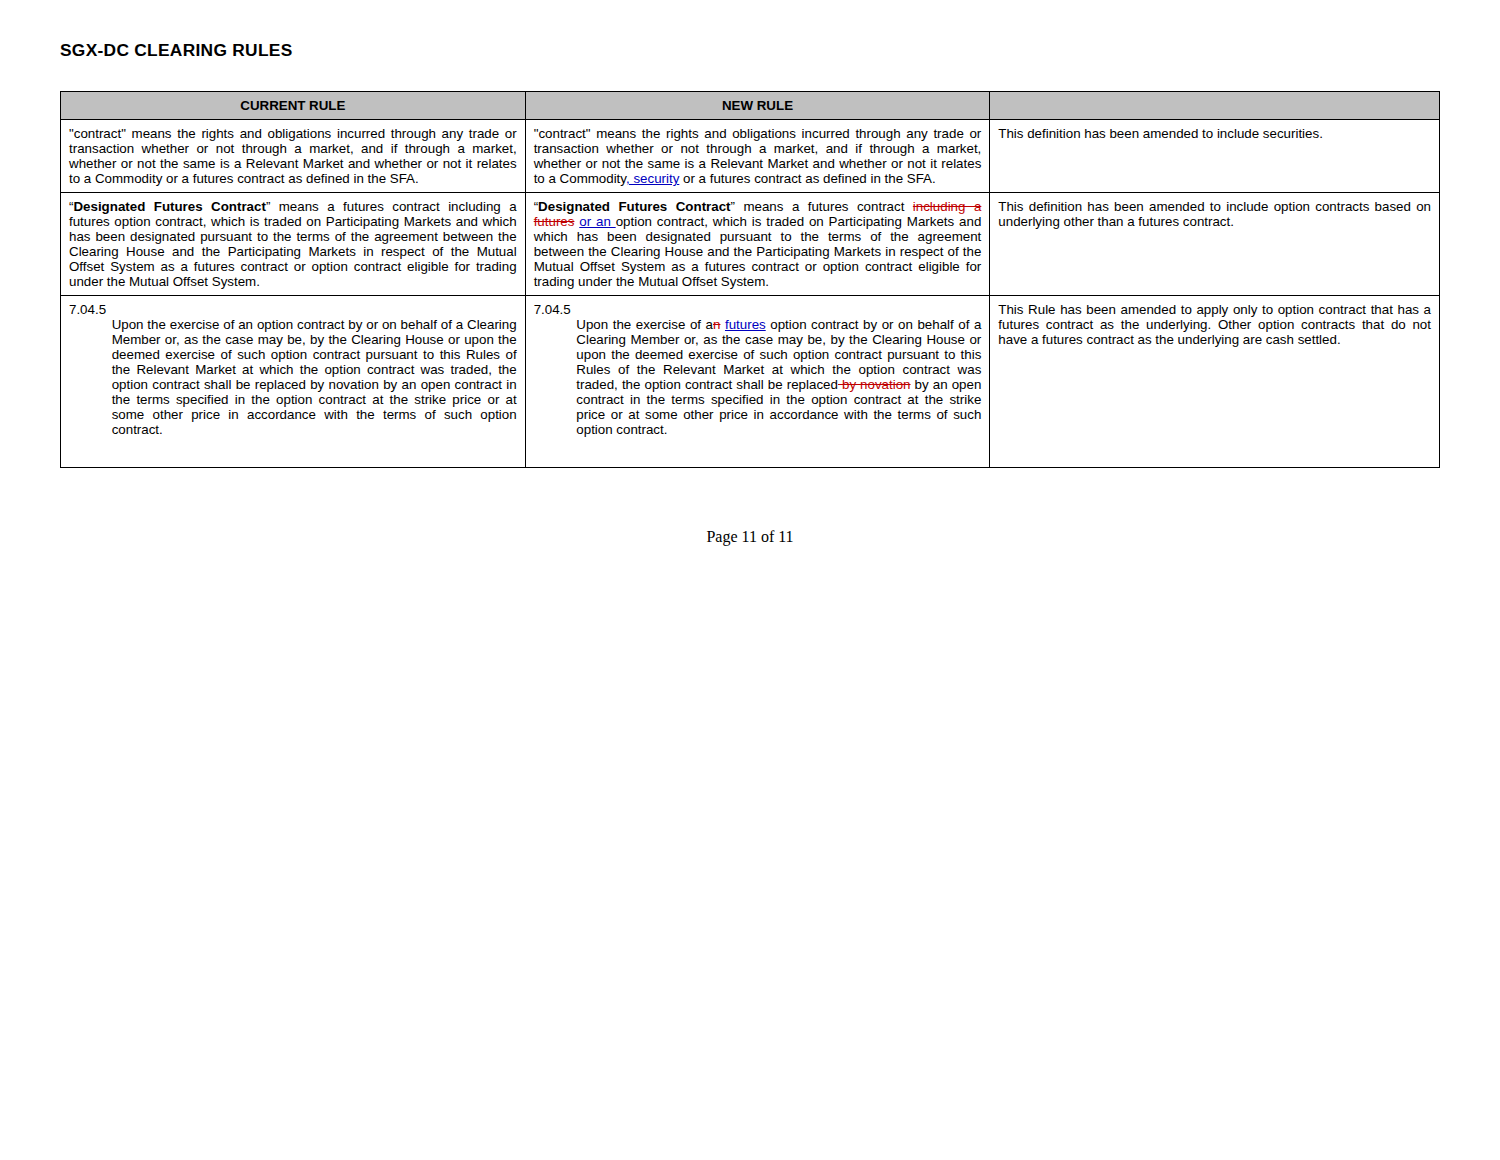SGX-DC CLEARING RULES
| CURRENT RULE | NEW RULE | |
| --- | --- | --- |
| "contract" means the rights and obligations incurred through any trade or transaction whether or not through a market, and if through a market, whether or not the same is a Relevant Market and whether or not it relates to a Commodity or a futures contract as defined in the SFA. | "contract" means the rights and obligations incurred through any trade or transaction whether or not through a market, and if through a market, whether or not the same is a Relevant Market and whether or not it relates to a Commodity , security or a futures contract as defined in the SFA. | This definition has been amended to include securities. |
| “ Designated Futures Contract ” means a futures contract including a futures option contract, which is traded on Participating Markets and which has been designated pursuant to the terms of the agreement between the Clearing House and the Participating Markets in respect of the Mutual Offset System as a futures contract or option contract eligible for trading under the Mutual Offset System. | “ Designated Futures Contract ” means a futures contract including a futures or an option contract, which is traded on Participating Markets and which has been designated pursuant to the terms of the agreement between the Clearing House and the Participating Markets in respect of the Mutual Offset System as a futures contract or option contract eligible for trading under the Mutual Offset System. | This definition has been amended to include option contracts based on underlying other than a futures contract. |
| 7.04.5 Upon the exercise of an option contract by or on behalf of a Clearing Member or, as the case may be, by the Clearing House or upon the deemed exercise of such option contract pursuant to this Rules of the Relevant Market at which the option contract was traded, the option contract shall be replaced by novation by an open contract in the terms specified in the option contract at the strike price or at some other price in accordance with the terms of such option contract. | 7.04.5 Upon the exercise of a n futures option contract by or on behalf of a Clearing Member or, as the case may be, by the Clearing House or upon the deemed exercise of such option contract pursuant to this Rules of the Relevant Market at which the option contract was traded, the option contract shall be replaced by novation by an open contract in the terms specified in the option contract at the strike price or at some other price in accordance with the terms of such option contract. | This Rule has been amended to apply only to option contract that has a futures contract as the underlying. Other option contracts that do not have a futures contract as the underlying are cash settled. |
Page 11 of 11